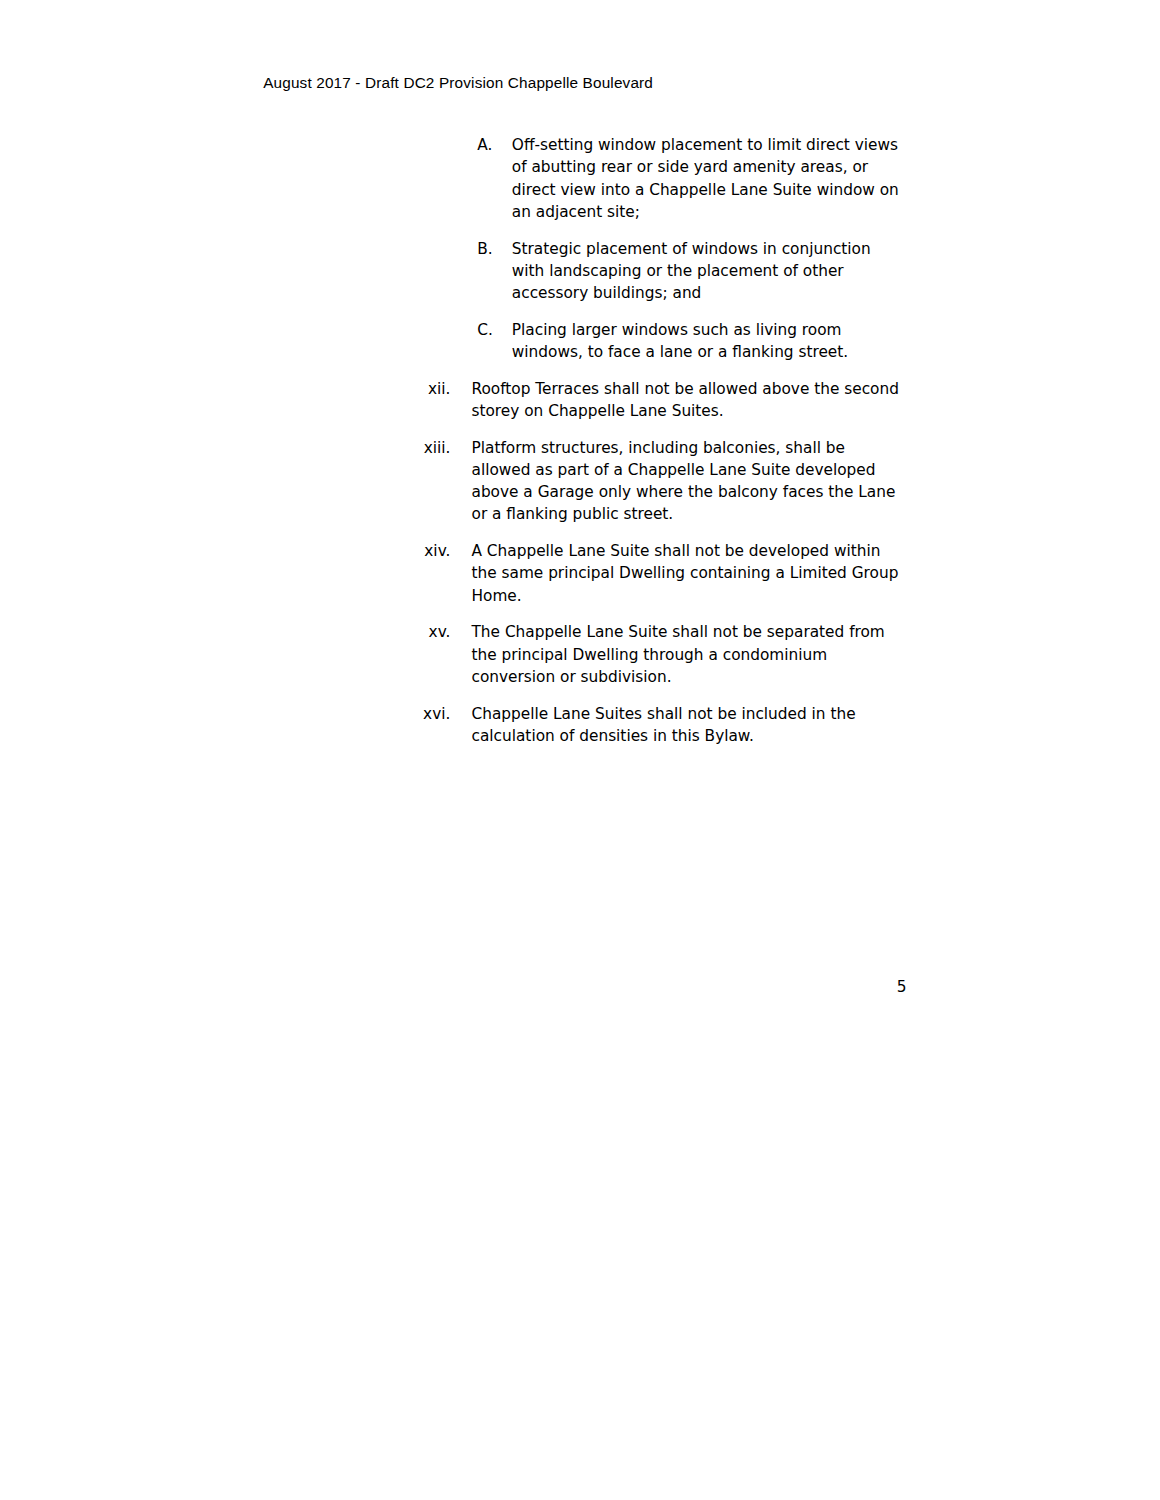August 2017 - Draft DC2 Provision Chappelle Boulevard
A. Off-setting window placement to limit direct views of abutting rear or side yard amenity areas, or direct view into a Chappelle Lane Suite window on an adjacent site;
B. Strategic placement of windows in conjunction with landscaping or the placement of other accessory buildings; and
C. Placing larger windows such as living room windows, to face a lane or a flanking street.
xii. Rooftop Terraces shall not be allowed above the second storey on Chappelle Lane Suites.
xiii. Platform structures, including balconies, shall be allowed as part of a Chappelle Lane Suite developed above a Garage only where the balcony faces the Lane or a flanking public street.
xiv. A Chappelle Lane Suite shall not be developed within the same principal Dwelling containing a Limited Group Home.
xv. The Chappelle Lane Suite shall not be separated from the principal Dwelling through a condominium conversion or subdivision.
xvi. Chappelle Lane Suites shall not be included in the calculation of densities in this Bylaw.
5